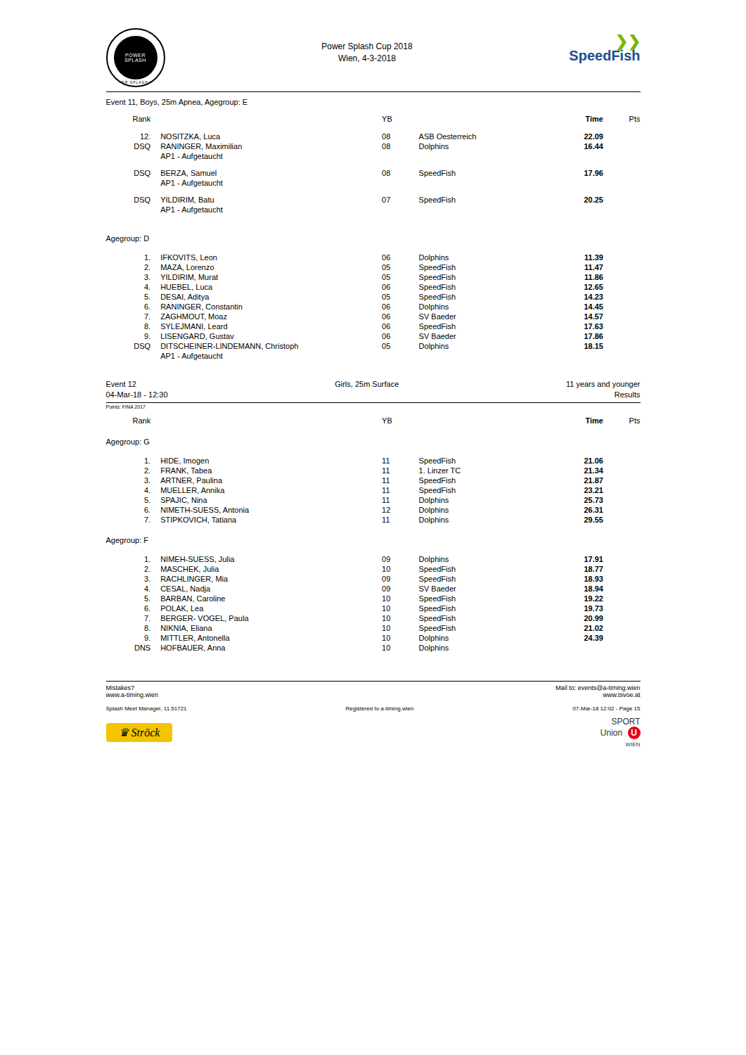POWER
SPLASH
POWER SPLASH CUP
Power Splash Cup 2018
Wien, 4-3-2018
❯❯ SpeedFish
Event 11, Boys, 25m Apnea, Agegroup: E
| Rank | | YB | | Time | Pts |
| --- | --- | --- | --- | --- | --- |
| 12. | NOSITZKA, Luca | 08 | ASB Oesterreich | 22.09 | |
| DSQ | RANINGER, Maximilian | 08 | Dolphins | 16.44 | |
| | AP1 - Aufgetaucht |
| DSQ | BERZA, Samuel | 08 | SpeedFish | 17.96 | |
| | AP1 - Aufgetaucht |
| DSQ | YILDIRIM, Batu | 07 | SpeedFish | 20.25 | |
| | AP1 - Aufgetaucht |
Agegroup: D
| 1. | IFKOVITS, Leon | 06 | Dolphins | 11.39 | |
| 2. | MAZA, Lorenzo | 05 | SpeedFish | 11.47 | |
| 3. | YILDIRIM, Murat | 05 | SpeedFish | 11.86 | |
| 4. | HUEBEL, Luca | 06 | SpeedFish | 12.65 | |
| 5. | DESAI, Aditya | 05 | SpeedFish | 14.23 | |
| 6. | RANINGER, Constantin | 06 | Dolphins | 14.45 | |
| 7. | ZAGHMOUT, Moaz | 06 | SV Baeder | 14.57 | |
| 8. | SYLEJMANI, Leard | 06 | SpeedFish | 17.63 | |
| 9. | LISENGARD, Gustav | 06 | SV Baeder | 17.86 | |
| DSQ | DITSCHEINER-LINDEMANN, Christoph | 05 | Dolphins | 18.15 | |
| | AP1 - Aufgetaucht |
Event 12
04-Mar-18 - 12:30
Girls, 25m Surface
11 years and younger
Results
Points: FINA 2017
| Rank | | YB | | Time | Pts |
| --- | --- | --- | --- | --- | --- |
Agegroup: G
| 1. | HIDE, Imogen | 11 | SpeedFish | 21.06 | |
| 2. | FRANK, Tabea | 11 | 1. Linzer TC | 21.34 | |
| 3. | ARTNER, Paulina | 11 | SpeedFish | 21.87 | |
| 4. | MUELLER, Annika | 11 | SpeedFish | 23.21 | |
| 5. | SPAJIC, Nina | 11 | Dolphins | 25.73 | |
| 6. | NIMETH-SUESS, Antonia | 12 | Dolphins | 26.31 | |
| 7. | STIPKOVICH, Tatiana | 11 | Dolphins | 29.55 | |
Agegroup: F
| 1. | NIMEH-SUESS, Julia | 09 | Dolphins | 17.91 | |
| 2. | MASCHEK, Julia | 10 | SpeedFish | 18.77 | |
| 3. | RACHLINGER, Mia | 09 | SpeedFish | 18.93 | |
| 4. | CESAL, Nadja | 09 | SV Baeder | 18.94 | |
| 5. | BARBAN, Caroline | 10 | SpeedFish | 19.22 | |
| 6. | POLAK, Lea | 10 | SpeedFish | 19.73 | |
| 7. | BERGER- VOGEL, Paula | 10 | SpeedFish | 20.99 | |
| 8. | NIKNIA, Eliana | 10 | SpeedFish | 21.02 | |
| 9. | MITTLER, Antonella | 10 | Dolphins | 24.39 | |
| DNS | HOFBAUER, Anna | 10 | Dolphins | | |
Mistakes?
www.a-timing.wien
Mail to: events@a-timing.wien
www.tsvoe.at
Splash Meet Manager, 11.51721
Registered to a-timing.wien
07-Mar-18 12:02 - Page 15
♛ Ströck
SPORT
Union U
WIEN